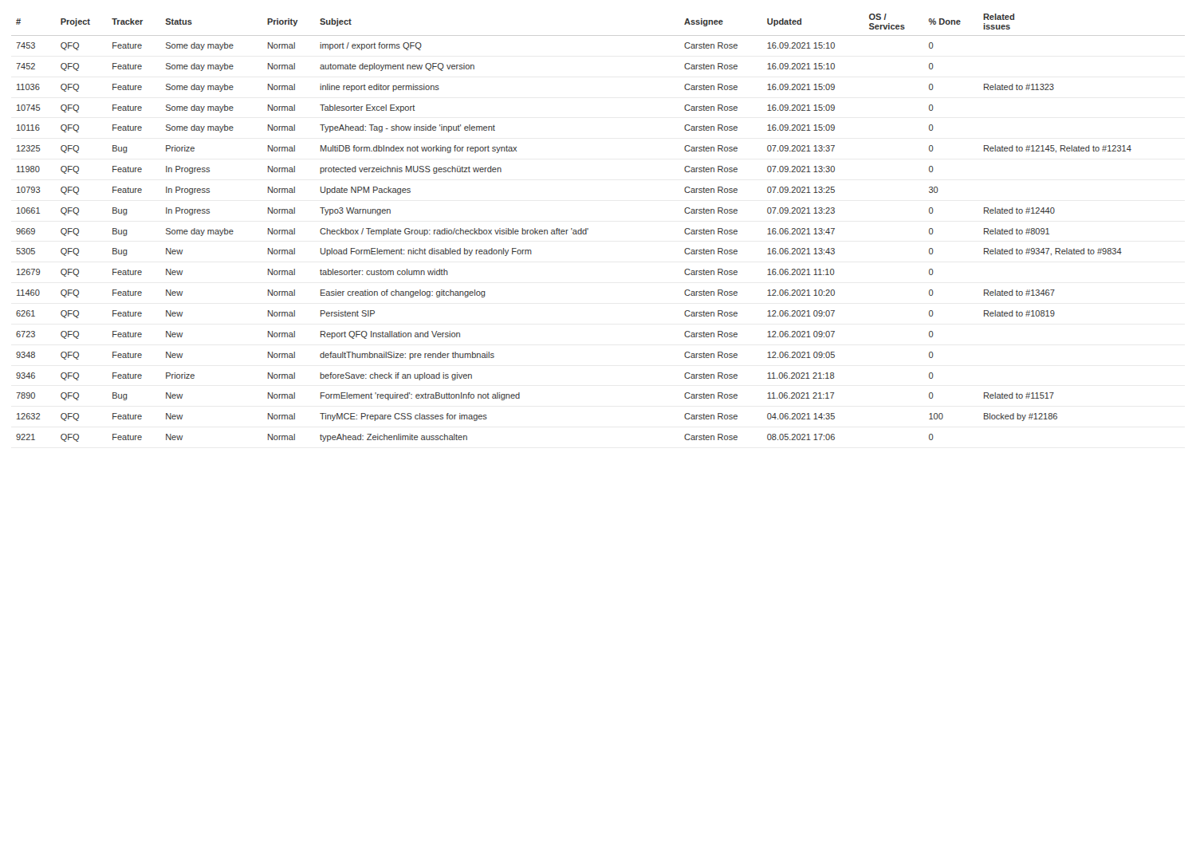| # | Project | Tracker | Status | Priority | Subject | Assignee | Updated | OS / Services | % Done | Related issues |
| --- | --- | --- | --- | --- | --- | --- | --- | --- | --- | --- |
| 7453 | QFQ | Feature | Some day maybe | Normal | import / export forms QFQ | Carsten Rose | 16.09.2021 15:10 | | 0 | |
| 7452 | QFQ | Feature | Some day maybe | Normal | automate deployment new QFQ version | Carsten Rose | 16.09.2021 15:10 | | 0 | |
| 11036 | QFQ | Feature | Some day maybe | Normal | inline report editor permissions | Carsten Rose | 16.09.2021 15:09 | | 0 | Related to #11323 |
| 10745 | QFQ | Feature | Some day maybe | Normal | Tablesorter Excel Export | Carsten Rose | 16.09.2021 15:09 | | 0 | |
| 10116 | QFQ | Feature | Some day maybe | Normal | TypeAhead: Tag - show inside 'input' element | Carsten Rose | 16.09.2021 15:09 | | 0 | |
| 12325 | QFQ | Bug | Priorize | Normal | MultiDB form.dbIndex not working for report syntax | Carsten Rose | 07.09.2021 13:37 | | 0 | Related to #12145, Related to #12314 |
| 11980 | QFQ | Feature | In Progress | Normal | protected verzeichnis MUSS geschützt werden | Carsten Rose | 07.09.2021 13:30 | | 0 | |
| 10793 | QFQ | Feature | In Progress | Normal | Update NPM Packages | Carsten Rose | 07.09.2021 13:25 | | 30 | |
| 10661 | QFQ | Bug | In Progress | Normal | Typo3 Warnungen | Carsten Rose | 07.09.2021 13:23 | | 0 | Related to #12440 |
| 9669 | QFQ | Bug | Some day maybe | Normal | Checkbox / Template Group: radio/checkbox visible broken after 'add' | Carsten Rose | 16.06.2021 13:47 | | 0 | Related to #8091 |
| 5305 | QFQ | Bug | New | Normal | Upload FormElement: nicht disabled by readonly Form | Carsten Rose | 16.06.2021 13:43 | | 0 | Related to #9347, Related to #9834 |
| 12679 | QFQ | Feature | New | Normal | tablesorter: custom column width | Carsten Rose | 16.06.2021 11:10 | | 0 | |
| 11460 | QFQ | Feature | New | Normal | Easier creation of changelog: gitchangelog | Carsten Rose | 12.06.2021 10:20 | | 0 | Related to #13467 |
| 6261 | QFQ | Feature | New | Normal | Persistent SIP | Carsten Rose | 12.06.2021 09:07 | | 0 | Related to #10819 |
| 6723 | QFQ | Feature | New | Normal | Report QFQ Installation and Version | Carsten Rose | 12.06.2021 09:07 | | 0 | |
| 9348 | QFQ | Feature | New | Normal | defaultThumbnailSize: pre render thumbnails | Carsten Rose | 12.06.2021 09:05 | | 0 | |
| 9346 | QFQ | Feature | Priorize | Normal | beforeSave: check if an upload is given | Carsten Rose | 11.06.2021 21:18 | | 0 | |
| 7890 | QFQ | Bug | New | Normal | FormElement 'required': extraButtonInfo not aligned | Carsten Rose | 11.06.2021 21:17 | | 0 | Related to #11517 |
| 12632 | QFQ | Feature | New | Normal | TinyMCE: Prepare CSS classes for images | Carsten Rose | 04.06.2021 14:35 | | 100 | Blocked by #12186 |
| 9221 | QFQ | Feature | New | Normal | typeAhead: Zeichenlimite ausschalten | Carsten Rose | 08.05.2021 17:06 | | 0 | |